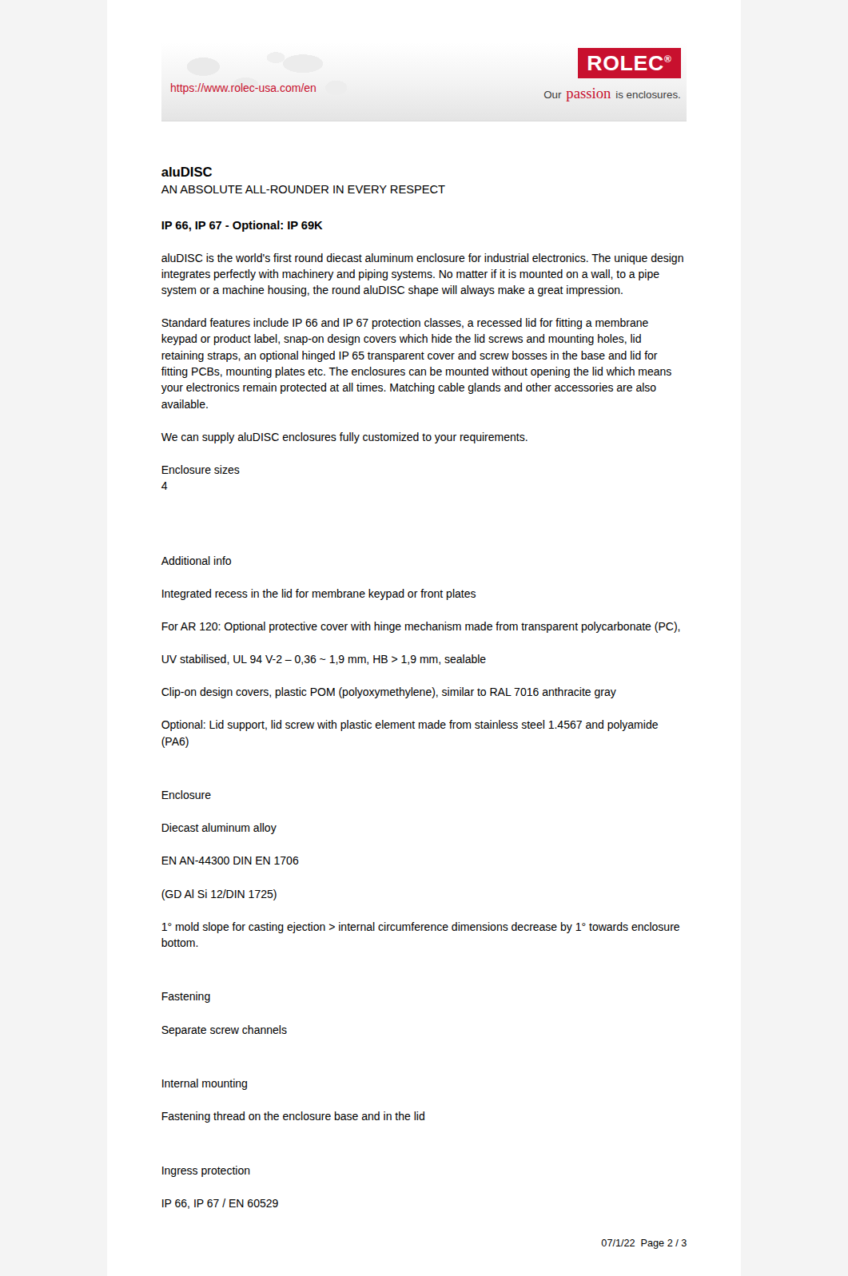https://www.rolec-usa.com/en
ROLEC®
Our passion is enclosures.
aluDISC
AN ABSOLUTE ALL-ROUNDER IN EVERY RESPECT
IP 66, IP 67 - Optional: IP 69K
aluDISC is the world's first round diecast aluminum enclosure for industrial electronics. The unique design integrates perfectly with machinery and piping systems. No matter if it is mounted on a wall, to a pipe system or a machine housing, the round aluDISC shape will always make a great impression.
Standard features include IP 66 and IP 67 protection classes, a recessed lid for fitting a membrane keypad or product label, snap-on design covers which hide the lid screws and mounting holes, lid retaining straps, an optional hinged IP 65 transparent cover and screw bosses in the base and lid for fitting PCBs, mounting plates etc. The enclosures can be mounted without opening the lid which means your electronics remain protected at all times. Matching cable glands and other accessories are also available.
We can supply aluDISC enclosures fully customized to your requirements.
Enclosure sizes
4
Additional info
Integrated recess in the lid for membrane keypad or front plates
For AR 120: Optional protective cover with hinge mechanism made from transparent polycarbonate (PC),
UV stabilised, UL 94 V-2 – 0,36 ~ 1,9 mm, HB > 1,9 mm, sealable
Clip-on design covers, plastic POM (polyoxymethylene), similar to RAL 7016 anthracite gray
Optional: Lid support, lid screw with plastic element made from stainless steel 1.4567 and polyamide (PA6)
Enclosure
Diecast aluminum alloy
EN AN-44300 DIN EN 1706
(GD Al Si 12/DIN 1725)
1° mold slope for casting ejection > internal circumference dimensions decrease by 1° towards enclosure bottom.
Fastening
Separate screw channels
Internal mounting
Fastening thread on the enclosure base and in the lid
Ingress protection
IP 66, IP 67 / EN 60529
07/1/22 Page 2 / 3